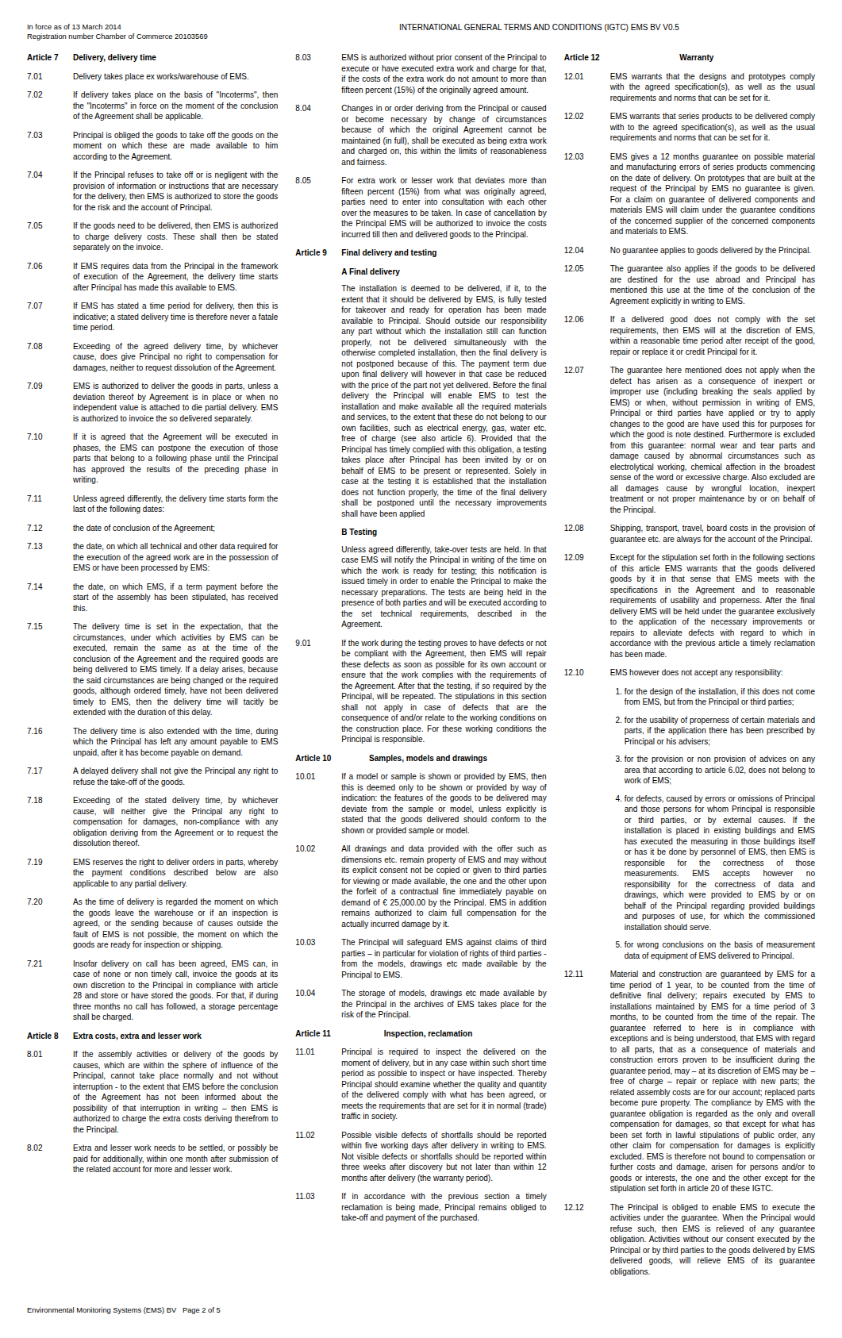In force as of 13 March 2014
Registration number Chamber of Commerce 20103569
INTERNATIONAL GENERAL TERMS AND CONDITIONS (IGTC) EMS BV V0.5
Article 7
Delivery, delivery time
7.01
Delivery takes place ex works/warehouse of EMS.
7.02
If delivery takes place on the basis of "Incoterms", then the "Incoterms" in force on the moment of the conclusion of the Agreement shall be applicable.
7.03
Principal is obliged the goods to take off the goods on the moment on which these are made available to him according to the Agreement.
7.04
If the Principal refuses to take off or is negligent with the provision of information or instructions that are necessary for the delivery, then EMS is authorized to store the goods for the risk and the account of Principal.
7.05
If the goods need to be delivered, then EMS is authorized to charge delivery costs. These shall then be stated separately on the invoice.
7.06
If EMS requires data from the Principal in the framework of execution of the Agreement, the delivery time starts after Principal has made this available to EMS.
7.07
If EMS has stated a time period for delivery, then this is indicative; a stated delivery time is therefore never a fatale time period.
7.08
Exceeding of the agreed delivery time, by whichever cause, does give Principal no right to compensation for damages, neither to request dissolution of the Agreement.
7.09
EMS is authorized to deliver the goods in parts, unless a deviation thereof by Agreement is in place or when no independent value is attached to die partial delivery. EMS is authorized to invoice the so delivered separately.
7.10
If it is agreed that the Agreement will be executed in phases, the EMS can postpone the execution of those parts that belong to a following phase until the Principal has approved the results of the preceding phase in writing.
7.11
Unless agreed differently, the delivery time starts form the last of the following dates:
7.12
the date of conclusion of the Agreement;
7.13
the date, on which all technical and other data required for the execution of the agreed work are in the possession of EMS or have been processed by EMS:
7.14
the date, on which EMS, if a term payment before the start of the assembly has been stipulated, has received this.
7.15
The delivery time is set in the expectation, that the circumstances, under which activities by EMS can be executed, remain the same as at the time of the conclusion of the Agreement and the required goods are being delivered to EMS timely. If a delay arises, because the said circumstances are being changed or the required goods, although ordered timely, have not been delivered timely to EMS, then the delivery time will tacitly be extended with the duration of this delay.
7.16
The delivery time is also extended with the time, during which the Principal has left any amount payable to EMS unpaid, after it has become payable on demand.
7.17
A delayed delivery shall not give the Principal any right to refuse the take-off of the goods.
7.18
Exceeding of the stated delivery time, by whichever cause, will neither give the Principal any right to compensation for damages, non-compliance with any obligation deriving from the Agreement or to request the dissolution thereof.
7.19
EMS reserves the right to deliver orders in parts, whereby the payment conditions described below are also applicable to any partial delivery.
7.20
As the time of delivery is regarded the moment on which the goods leave the warehouse or if an inspection is agreed, or the sending because of causes outside the fault of EMS is not possible, the moment on which the goods are ready for inspection or shipping.
7.21
Insofar delivery on call has been agreed, EMS can, in case of none or non timely call, invoice the goods at its own discretion to the Principal in compliance with article 28 and store or have stored the goods. For that, if during three months no call has followed, a storage percentage shall be charged.
Article 8
Extra costs, extra and lesser work
8.01
If the assembly activities or delivery of the goods by causes, which are within the sphere of influence of the Principal, cannot take place normally and not without interruption - to the extent that EMS before the conclusion of the Agreement has not been informed about the possibility of that interruption in writing – then EMS is authorized to charge the extra costs deriving therefrom to the Principal.
8.02
Extra and lesser work needs to be settled, or possibly be paid for additionally, within one month after submission of the related account for more and lesser work.
8.03
EMS is authorized without prior consent of the Principal to execute or have executed extra work and charge for that, if the costs of the extra work do not amount to more than fifteen percent (15%) of the originally agreed amount.
8.04
Changes in or order deriving from the Principal or caused or become necessary by change of circumstances because of which the original Agreement cannot be maintained (in full), shall be executed as being extra work and charged on, this within the limits of reasonableness and fairness.
8.05
For extra work or lesser work that deviates more than fifteen percent (15%) from what was originally agreed, parties need to enter into consultation with each other over the measures to be taken. In case of cancellation by the Principal EMS will be authorized to invoice the costs incurred till then and delivered goods to the Principal.
Article 9
Final delivery and testing
A Final delivery
The installation is deemed to be delivered, if it, to the extent that it should be delivered by EMS, is fully tested for takeover and ready for operation has been made available to Principal. Should outside our responsibility any part without which the installation still can function properly, not be delivered simultaneously with the otherwise completed installation, then the final delivery is not postponed because of this. The payment term due upon final delivery will however in that case be reduced with the price of the part not yet delivered. Before the final delivery the Principal will enable EMS to test the installation and make available all the required materials and services, to the extent that these do not belong to our own facilities, such as electrical energy, gas, water etc. free of charge (see also article 6). Provided that the Principal has timely complied with this obligation, a testing takes place after Principal has been invited by or on behalf of EMS to be present or represented. Solely in case at the testing it is established that the installation does not function properly, the time of the final delivery shall be postponed until the necessary improvements shall have been applied
B Testing
Unless agreed differently, take-over tests are held. In that case EMS will notify the Principal in writing of the time on which the work is ready for testing; this notification is issued timely in order to enable the Principal to make the necessary preparations. The tests are being held in the presence of both parties and will be executed according to the set technical requirements, described in the Agreement.
9.01
If the work during the testing proves to have defects or not be compliant with the Agreement, then EMS will repair these defects as soon as possible for its own account or ensure that the work complies with the requirements of the Agreement. After that the testing, if so required by the Principal, will be repeated. The stipulations in this section shall not apply in case of defects that are the consequence of and/or relate to the working conditions on the construction place. For these working conditions the Principal is responsible.
Article 10
Samples, models and drawings
10.01
If a model or sample is shown or provided by EMS, then this is deemed only to be shown or provided by way of indication: the features of the goods to be delivered may deviate from the sample or model, unless explicitly is stated that the goods delivered should conform to the shown or provided sample or model.
10.02
All drawings and data provided with the offer such as dimensions etc. remain property of EMS and may without its explicit consent not be copied or given to third parties for viewing or made available, the one and the other upon the forfeit of a contractual fine immediately payable on demand of € 25,000.00 by the Principal. EMS in addition remains authorized to claim full compensation for the actually incurred damage by it.
10.03
The Principal will safeguard EMS against claims of third parties – in particular for violation of rights of third parties - from the models, drawings etc made available by the Principal to EMS.
10.04
The storage of models, drawings etc made available by the Principal in the archives of EMS takes place for the risk of the Principal.
Article 11
Inspection, reclamation
11.01
Principal is required to inspect the delivered on the moment of delivery, but in any case within such short time period as possible to inspect or have inspected. Thereby Principal should examine whether the quality and quantity of the delivered comply with what has been agreed, or meets the requirements that are set for it in normal (trade) traffic in society.
11.02
Possible visible defects of shortfalls should be reported within five working days after delivery in writing to EMS. Not visible defects or shortfalls should be reported within three weeks after discovery but not later than within 12 months after delivery (the warranty period).
11.03
If in accordance with the previous section a timely reclamation is being made, Principal remains obliged to take-off and payment of the purchased.
Article 12
Warranty
12.01
EMS warrants that the designs and prototypes comply with the agreed specification(s), as well as the usual requirements and norms that can be set for it.
12.02
EMS warrants that series products to be delivered comply with to the agreed specification(s), as well as the usual requirements and norms that can be set for it.
12.03
EMS gives a 12 months guarantee on possible material and manufacturing errors of series products commencing on the date of delivery. On prototypes that are built at the request of the Principal by EMS no guarantee is given. For a claim on guarantee of delivered components and materials EMS will claim under the guarantee conditions of the concerned supplier of the concerned components and materials to EMS.
12.04
No guarantee applies to goods delivered by the Principal.
12.05
The guarantee also applies if the goods to be delivered are destined for the use abroad and Principal has mentioned this use at the time of the conclusion of the Agreement explicitly in writing to EMS.
12.06
If a delivered good does not comply with the set requirements, then EMS will at the discretion of EMS, within a reasonable time period after receipt of the good, repair or replace it or credit Principal for it.
12.07
The guarantee here mentioned does not apply when the defect has arisen as a consequence of inexpert or improper use (including breaking the seals applied by EMS) or when, without permission in writing of EMS, Principal or third parties have applied or try to apply changes to the good are have used this for purposes for which the good is note destined. Furthermore is excluded from this guarantee: normal wear and tear parts and damage caused by abnormal circumstances such as electrolytical working, chemical affection in the broadest sense of the word or excessive charge. Also excluded are all damages cause by wrongful location, inexpert treatment or not proper maintenance by or on behalf of the Principal.
12.08
Shipping, transport, travel, board costs in the provision of guarantee etc. are always for the account of the Principal.
12.09
Except for the stipulation set forth in the following sections of this article EMS warrants that the goods delivered goods by it in that sense that EMS meets with the specifications in the Agreement and to reasonable requirements of usability and properness. After the final delivery EMS will be held under the guarantee exclusively to the application of the necessary improvements or repairs to alleviate defects with regard to which in accordance with the previous article a timely reclamation has been made.
12.10
EMS however does not accept any responsibility:
for the design of the installation, if this does not come from EMS, but from the Principal or third parties;
for the usability of properness of certain materials and parts, if the application there has been prescribed by Principal or his advisers;
for the provision or non provision of advices on any area that according to article 6.02, does not belong to work of EMS;
for defects, caused by errors or omissions of Principal and those persons for whom Principal is responsible or third parties, or by external causes. If the installation is placed in existing buildings and EMS has executed the measuring in those buildings itself or has it be done by personnel of EMS, then EMS is responsible for the correctness of those measurements. EMS accepts however no responsibility for the correctness of data and drawings, which were provided to EMS by or on behalf of the Principal regarding provided buildings and purposes of use, for which the commissioned installation should serve.
for wrong conclusions on the basis of measurement data of equipment of EMS delivered to Principal.
12.11
Material and construction are guaranteed by EMS for a time period of 1 year, to be counted from the time of definitive final delivery; repairs executed by EMS to installations maintained by EMS for a time period of 3 months, to be counted from the time of the repair. The guarantee referred to here is in compliance with exceptions and is being understood, that EMS with regard to all parts, that as a consequence of materials and construction errors proven to be insufficient during the guarantee period, may – at its discretion of EMS may be – free of charge – repair or replace with new parts; the related assembly costs are for our account; replaced parts become pure property. The compliance by EMS with the guarantee obligation is regarded as the only and overall compensation for damages, so that except for what has been set forth in lawful stipulations of public order, any other claim for compensation for damages is explicitly excluded. EMS is therefore not bound to compensation or further costs and damage, arisen for persons and/or to goods or interests, the one and the other except for the stipulation set forth in article 20 of these IGTC.
12.12
The Principal is obliged to enable EMS to execute the activities under the guarantee. When the Principal would refuse such, then EMS is relieved of any guarantee obligation. Activities without our consent executed by the Principal or by third parties to the goods delivered by EMS delivered goods, will relieve EMS of its guarantee obligations.
Environmental Monitoring Systems (EMS) BV Page 2 of 5